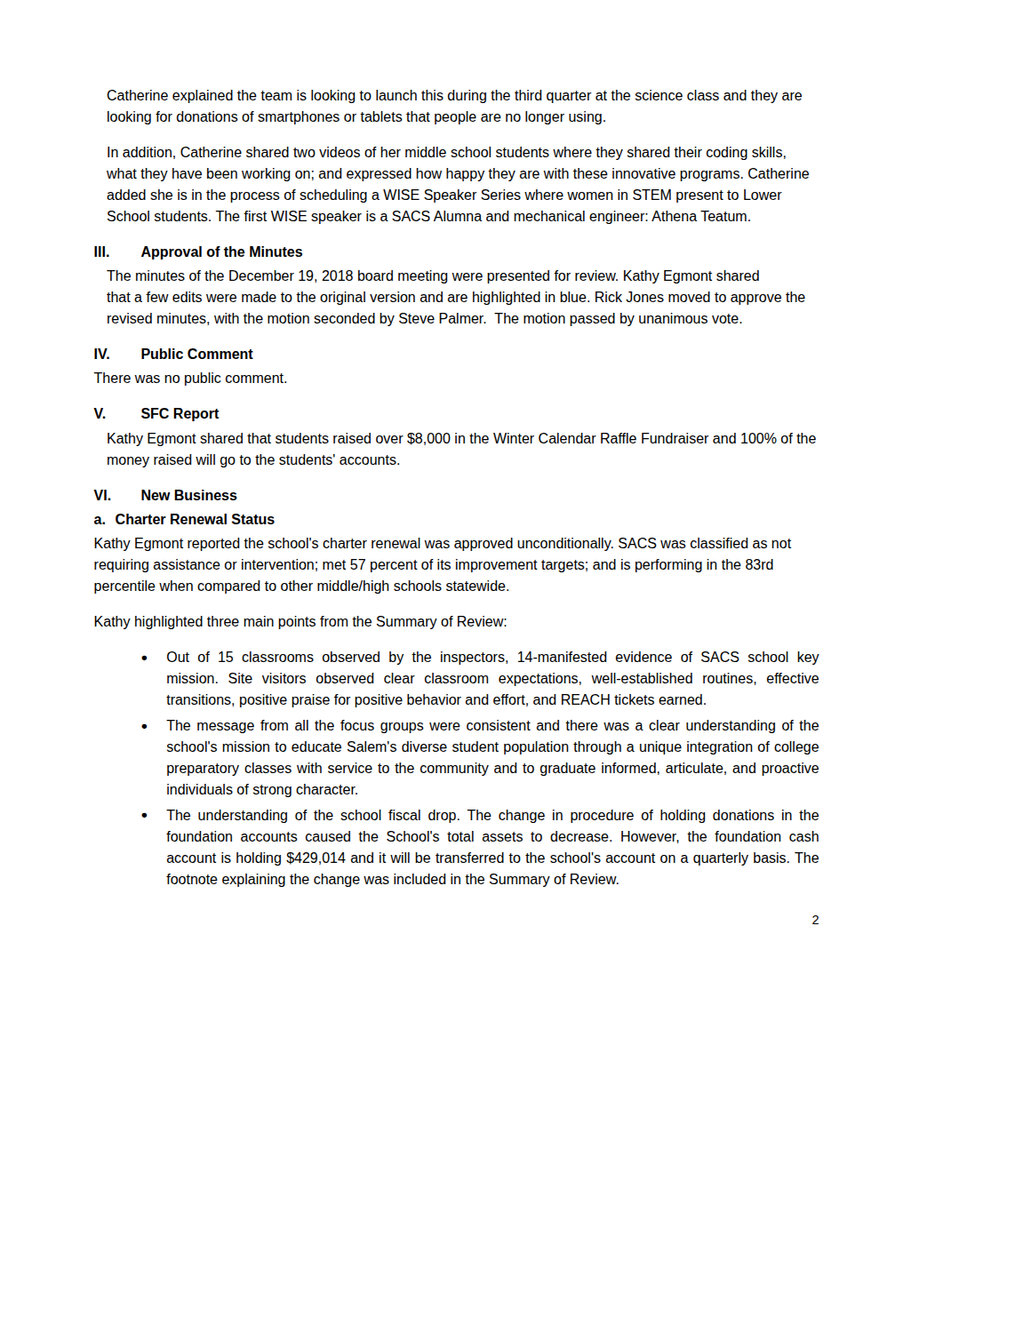Catherine explained the team is looking to launch this during the third quarter at the science class and they are looking for donations of smartphones or tablets that people are no longer using.
In addition, Catherine shared two videos of her middle school students where they shared their coding skills, what they have been working on; and expressed how happy they are with these innovative programs. Catherine added she is in the process of scheduling a WISE Speaker Series where women in STEM present to Lower School students. The first WISE speaker is a SACS Alumna and mechanical engineer: Athena Teatum.
III. Approval of the Minutes
The minutes of the December 19, 2018 board meeting were presented for review. Kathy Egmont shared
that a few edits were made to the original version and are highlighted in blue. Rick Jones moved to approve the revised minutes, with the motion seconded by Steve Palmer. The motion passed by unanimous vote.
IV. Public Comment
There was no public comment.
V. SFC Report
Kathy Egmont shared that students raised over $8,000 in the Winter Calendar Raffle Fundraiser and 100% of the money raised will go to the students' accounts.
VI. New Business
a. Charter Renewal Status
Kathy Egmont reported the school's charter renewal was approved unconditionally. SACS was classified as not requiring assistance or intervention; met 57 percent of its improvement targets; and is performing in the 83rd percentile when compared to other middle/high schools statewide.
Kathy highlighted three main points from the Summary of Review:
Out of 15 classrooms observed by the inspectors, 14-manifested evidence of SACS school key mission. Site visitors observed clear classroom expectations, well-established routines, effective transitions, positive praise for positive behavior and effort, and REACH tickets earned.
The message from all the focus groups were consistent and there was a clear understanding of the school's mission to educate Salem's diverse student population through a unique integration of college preparatory classes with service to the community and to graduate informed, articulate, and proactive individuals of strong character.
The understanding of the school fiscal drop. The change in procedure of holding donations in the foundation accounts caused the School's total assets to decrease. However, the foundation cash account is holding $429,014 and it will be transferred to the school's account on a quarterly basis. The footnote explaining the change was included in the Summary of Review.
2